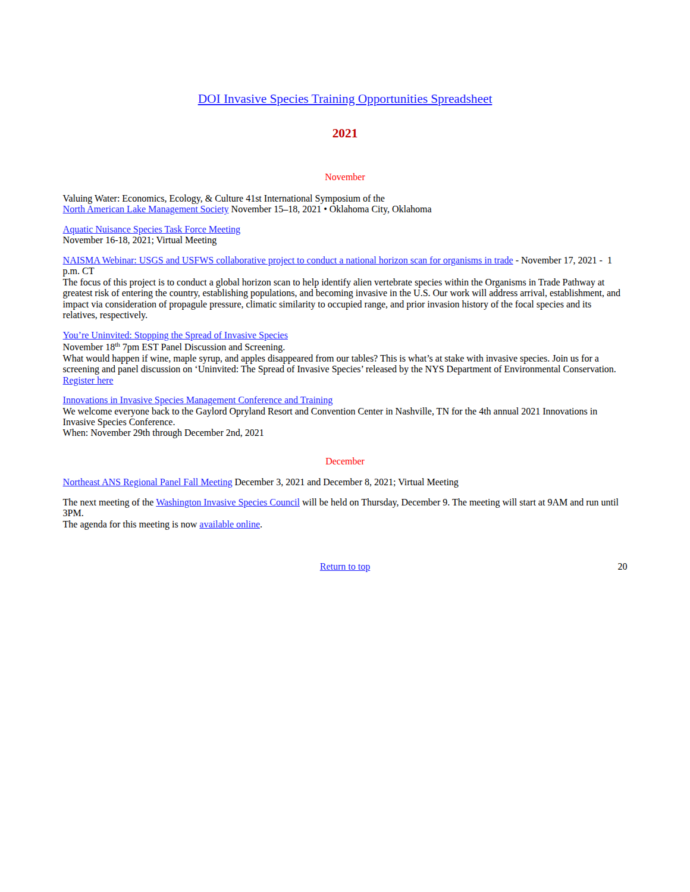DOI Invasive Species Training Opportunities Spreadsheet
2021
November
Valuing Water: Economics, Ecology, & Culture 41st International Symposium of the
North American Lake Management Society November 15–18, 2021 • Oklahoma City, Oklahoma
Aquatic Nuisance Species Task Force Meeting
November 16-18, 2021; Virtual Meeting
NAISMA Webinar: USGS and USFWS collaborative project to conduct a national horizon scan for organisms in trade - November 17, 2021 - 1 p.m. CT
The focus of this project is to conduct a global horizon scan to help identify alien vertebrate species within the Organisms in Trade Pathway at greatest risk of entering the country, establishing populations, and becoming invasive in the U.S. Our work will address arrival, establishment, and impact via consideration of propagule pressure, climatic similarity to occupied range, and prior invasion history of the focal species and its relatives, respectively.
You’re Uninvited: Stopping the Spread of Invasive Species
November 18th 7pm EST Panel Discussion and Screening.
What would happen if wine, maple syrup, and apples disappeared from our tables? This is what’s at stake with invasive species. Join us for a screening and panel discussion on ‘Uninvited: The Spread of Invasive Species’ released by the NYS Department of Environmental Conservation.
Register here
Innovations in Invasive Species Management Conference and Training
We welcome everyone back to the Gaylord Opryland Resort and Convention Center in Nashville, TN for the 4th annual 2021 Innovations in Invasive Species Conference.
When: November 29th through December 2nd, 2021
December
Northeast ANS Regional Panel Fall Meeting December 3, 2021 and December 8, 2021; Virtual Meeting
The next meeting of the Washington Invasive Species Council will be held on Thursday, December 9. The meeting will start at 9AM and run until 3PM.
The agenda for this meeting is now available online.
Return to top 20